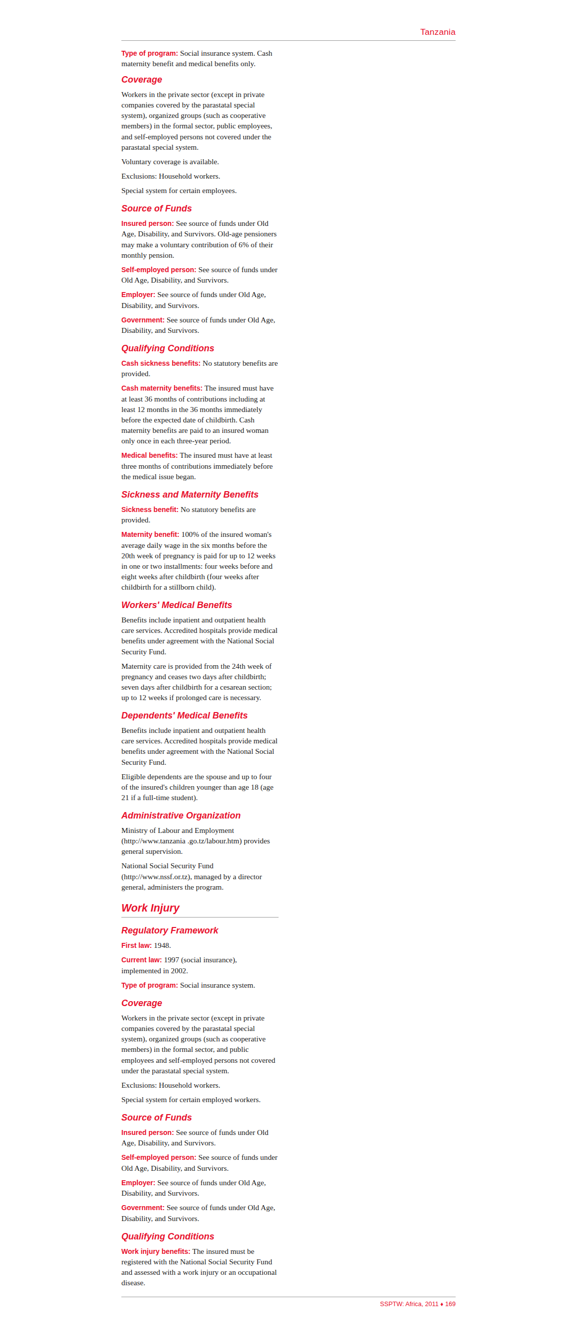Tanzania
Type of program: Social insurance system. Cash maternity benefit and medical benefits only.
Coverage
Workers in the private sector (except in private companies covered by the parastatal special system), organized groups (such as cooperative members) in the formal sector, public employees, and self-employed persons not covered under the parastatal special system.
Voluntary coverage is available.
Exclusions: Household workers.
Special system for certain employees.
Source of Funds
Insured person: See source of funds under Old Age, Disability, and Survivors. Old-age pensioners may make a voluntary contribution of 6% of their monthly pension.
Self-employed person: See source of funds under Old Age, Disability, and Survivors.
Employer: See source of funds under Old Age, Disability, and Survivors.
Government: See source of funds under Old Age, Disability, and Survivors.
Qualifying Conditions
Cash sickness benefits: No statutory benefits are provided.
Cash maternity benefits: The insured must have at least 36 months of contributions including at least 12 months in the 36 months immediately before the expected date of childbirth. Cash maternity benefits are paid to an insured woman only once in each three-year period.
Medical benefits: The insured must have at least three months of contributions immediately before the medical issue began.
Sickness and Maternity Benefits
Sickness benefit: No statutory benefits are provided.
Maternity benefit: 100% of the insured woman's average daily wage in the six months before the 20th week of pregnancy is paid for up to 12 weeks in one or two installments: four weeks before and eight weeks after childbirth (four weeks after childbirth for a stillborn child).
Workers' Medical Benefits
Benefits include inpatient and outpatient health care services. Accredited hospitals provide medical benefits under agreement with the National Social Security Fund.
Maternity care is provided from the 24th week of pregnancy and ceases two days after childbirth; seven days after childbirth for a cesarean section; up to 12 weeks if prolonged care is necessary.
Dependents' Medical Benefits
Benefits include inpatient and outpatient health care services. Accredited hospitals provide medical benefits under agreement with the National Social Security Fund.
Eligible dependents are the spouse and up to four of the insured's children younger than age 18 (age 21 if a full-time student).
Administrative Organization
Ministry of Labour and Employment (http://www.tanzania .go.tz/labour.htm) provides general supervision.
National Social Security Fund (http://www.nssf.or.tz), managed by a director general, administers the program.
Work Injury
Regulatory Framework
First law: 1948.
Current law: 1997 (social insurance), implemented in 2002.
Type of program: Social insurance system.
Coverage
Workers in the private sector (except in private companies covered by the parastatal special system), organized groups (such as cooperative members) in the formal sector, and public employees and self-employed persons not covered under the parastatal special system.
Exclusions: Household workers.
Special system for certain employed workers.
Source of Funds
Insured person: See source of funds under Old Age, Disability, and Survivors.
Self-employed person: See source of funds under Old Age, Disability, and Survivors.
Employer: See source of funds under Old Age, Disability, and Survivors.
Government: See source of funds under Old Age, Disability, and Survivors.
Qualifying Conditions
Work injury benefits: The insured must be registered with the National Social Security Fund and assessed with a work injury or an occupational disease.
SSPTW: Africa, 2011 ♦ 169